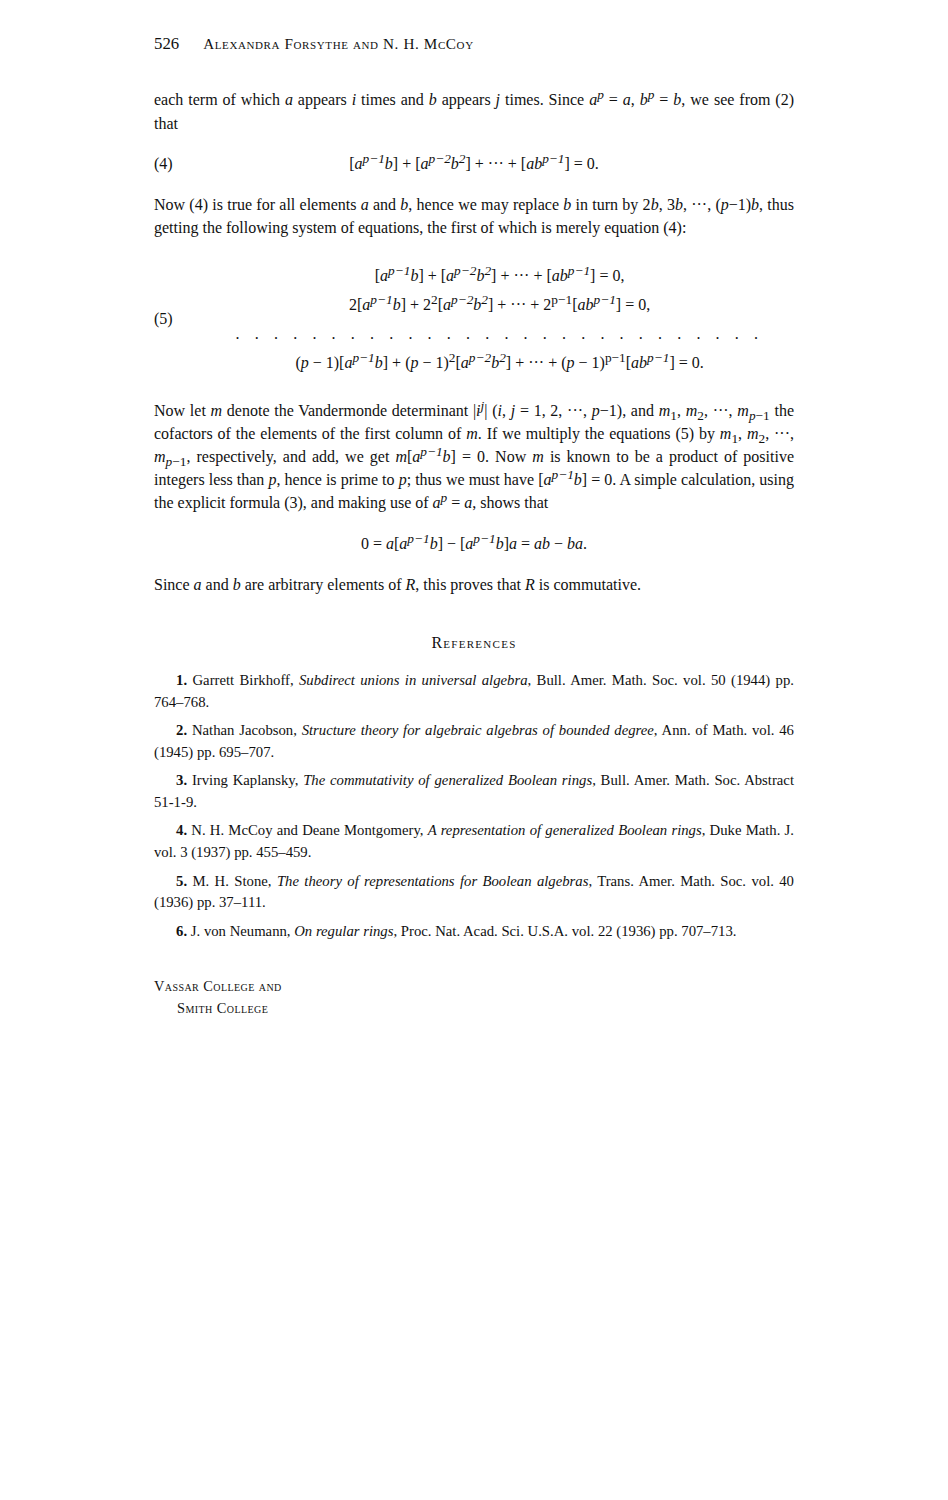526 Alexandra Forsythe and N. H. McCoy
each term of which a appears i times and b appears j times. Since ap = a, bp = b, we see from (2) that
(4) [ap−1b] + [ap−2b2] + ··· + [abp−1] = 0.
Now (4) is true for all elements a and b, hence we may replace b in turn by 2b, 3b, ···, (p−1)b, thus getting the following system of equations, the first of which is merely equation (4):
(5)
[ap−1b] + [ap−2b2] + ··· + [abp−1] = 0,
2[ap−1b] + 22[ap−2b2] + ··· + 2p−1[abp−1] = 0,
. . . . . . . . . . . . . . . . . . . . . . . . . . . .
(p − 1)[ap−1b] + (p − 1)2[ap−2b2] + ··· + (p − 1)p−1[abp−1] = 0.
Now let m denote the Vandermonde determinant |ij| (i, j = 1, 2, ···, p−1), and m1, m2, ···, mp−1 the cofactors of the elements of the first column of m. If we multiply the equations (5) by m1, m2, ···, mp−1, respectively, and add, we get m[ap−1b] = 0. Now m is known to be a product of positive integers less than p, hence is prime to p; thus we must have [ap−1b] = 0. A simple calculation, using the explicit formula (3), and making use of ap = a, shows that
0 = a[ap−1b] − [ap−1b]a = ab − ba.
Since a and b are arbitrary elements of R, this proves that R is commutative.
References
1. Garrett Birkhoff, Subdirect unions in universal algebra, Bull. Amer. Math. Soc. vol. 50 (1944) pp. 764–768.
2. Nathan Jacobson, Structure theory for algebraic algebras of bounded degree, Ann. of Math. vol. 46 (1945) pp. 695–707.
3. Irving Kaplansky, The commutativity of generalized Boolean rings, Bull. Amer. Math. Soc. Abstract 51-1-9.
4. N. H. McCoy and Deane Montgomery, A representation of generalized Boolean rings, Duke Math. J. vol. 3 (1937) pp. 455–459.
5. M. H. Stone, The theory of representations for Boolean algebras, Trans. Amer. Math. Soc. vol. 40 (1936) pp. 37–111.
6. J. von Neumann, On regular rings, Proc. Nat. Acad. Sci. U.S.A. vol. 22 (1936) pp. 707–713.
Vassar College and Smith College